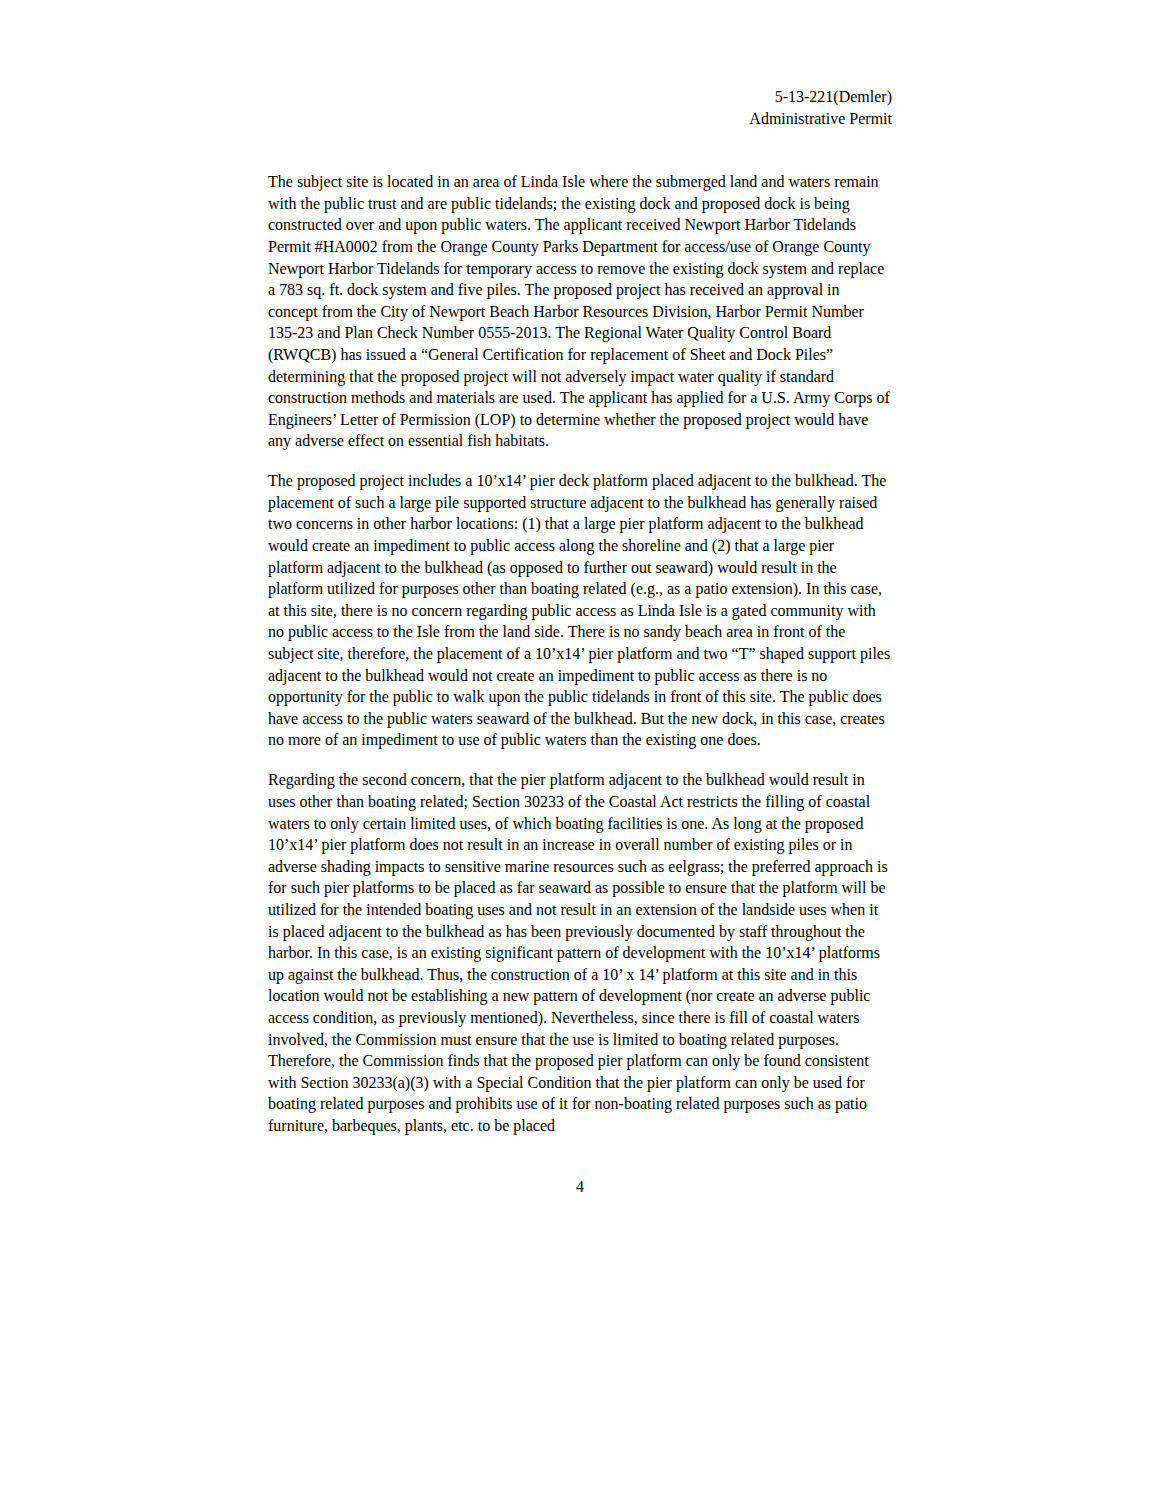5-13-221(Demler) Administrative Permit
The subject site is located in an area of Linda Isle where the submerged land and waters remain with the public trust and are public tidelands; the existing dock and proposed dock is being constructed over and upon public waters. The applicant received Newport Harbor Tidelands Permit #HA0002 from the Orange County Parks Department for access/use of Orange County Newport Harbor Tidelands for temporary access to remove the existing dock system and replace a 783 sq. ft. dock system and five piles. The proposed project has received an approval in concept from the City of Newport Beach Harbor Resources Division, Harbor Permit Number 135-23 and Plan Check Number 0555-2013. The Regional Water Quality Control Board (RWQCB) has issued a “General Certification for replacement of Sheet and Dock Piles” determining that the proposed project will not adversely impact water quality if standard construction methods and materials are used. The applicant has applied for a U.S. Army Corps of Engineers’ Letter of Permission (LOP) to determine whether the proposed project would have any adverse effect on essential fish habitats.
The proposed project includes a 10’x14’ pier deck platform placed adjacent to the bulkhead. The placement of such a large pile supported structure adjacent to the bulkhead has generally raised two concerns in other harbor locations: (1) that a large pier platform adjacent to the bulkhead would create an impediment to public access along the shoreline and (2) that a large pier platform adjacent to the bulkhead (as opposed to further out seaward) would result in the platform utilized for purposes other than boating related (e.g., as a patio extension). In this case, at this site, there is no concern regarding public access as Linda Isle is a gated community with no public access to the Isle from the land side. There is no sandy beach area in front of the subject site, therefore, the placement of a 10’x14’ pier platform and two “T” shaped support piles adjacent to the bulkhead would not create an impediment to public access as there is no opportunity for the public to walk upon the public tidelands in front of this site. The public does have access to the public waters seaward of the bulkhead. But the new dock, in this case, creates no more of an impediment to use of public waters than the existing one does.
Regarding the second concern, that the pier platform adjacent to the bulkhead would result in uses other than boating related; Section 30233 of the Coastal Act restricts the filling of coastal waters to only certain limited uses, of which boating facilities is one. As long at the proposed 10’x14’ pier platform does not result in an increase in overall number of existing piles or in adverse shading impacts to sensitive marine resources such as eelgrass; the preferred approach is for such pier platforms to be placed as far seaward as possible to ensure that the platform will be utilized for the intended boating uses and not result in an extension of the landside uses when it is placed adjacent to the bulkhead as has been previously documented by staff throughout the harbor. In this case, is an existing significant pattern of development with the 10’x14’ platforms up against the bulkhead. Thus, the construction of a 10’ x 14’ platform at this site and in this location would not be establishing a new pattern of development (nor create an adverse public access condition, as previously mentioned). Nevertheless, since there is fill of coastal waters involved, the Commission must ensure that the use is limited to boating related purposes. Therefore, the Commission finds that the proposed pier platform can only be found consistent with Section 30233(a)(3) with a Special Condition that the pier platform can only be used for boating related purposes and prohibits use of it for non-boating related purposes such as patio furniture, barbeques, plants, etc. to be placed
4